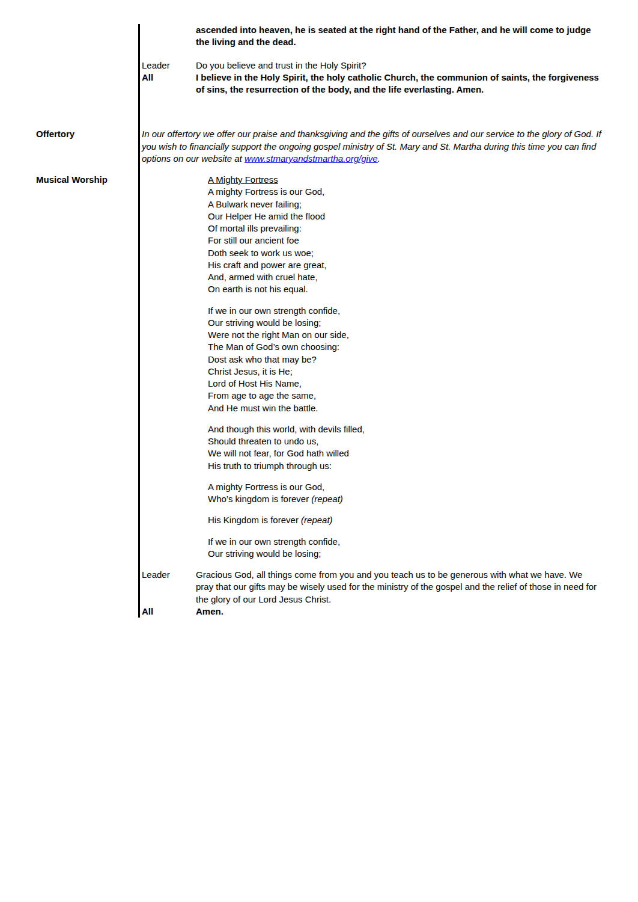| | | / / ascended into heaven, he is seated at the right hand of the Father, and he will come to judge the living and the dead. / / Leader / Do you believe and trust in the Holy Spirit? / / All / I believe in the Holy Spirit, the holy catholic Church, the communion of saints, the forgiveness of sins, the resurrection of the body, and the life everlasting. Amen. / |
| Offertory | | In our offertory we offer our praise and thanksgiving and the gifts of ourselves and our service to the glory of God. If you wish to financially support the ongoing gospel ministry of St. Mary and St. Martha during this time you can find options on our website at www.stmaryandstmartha.org/give . |
| Musical Worship | | A Mighty Fortress A mighty Fortress is our God, A Bulwark never failing; Our Helper He amid the flood Of mortal ills prevailing: For still our ancient foe Doth seek to work us woe; His craft and power are great, And, armed with cruel hate, On earth is not his equal. If we in our own strength confide, Our striving would be losing; Were not the right Man on our side, The Man of God’s own choosing: Dost ask who that may be? Christ Jesus, it is He; Lord of Host His Name, From age to age the same, And He must win the battle. And though this world, with devils filled, Should threaten to undo us, We will not fear, for God hath willed His truth to triumph through us: A mighty Fortress is our God, Who’s kingdom is forever (repeat) His Kingdom is forever (repeat) If we in our own strength confide, Our striving would be losing; / Leader / Gracious God, all things come from you and you teach us to be generous with what we have. We pray that our gifts may be wisely used for the ministry of the gospel and the relief of those in need for the glory of our Lord Jesus Christ. / / All / Amen. / |